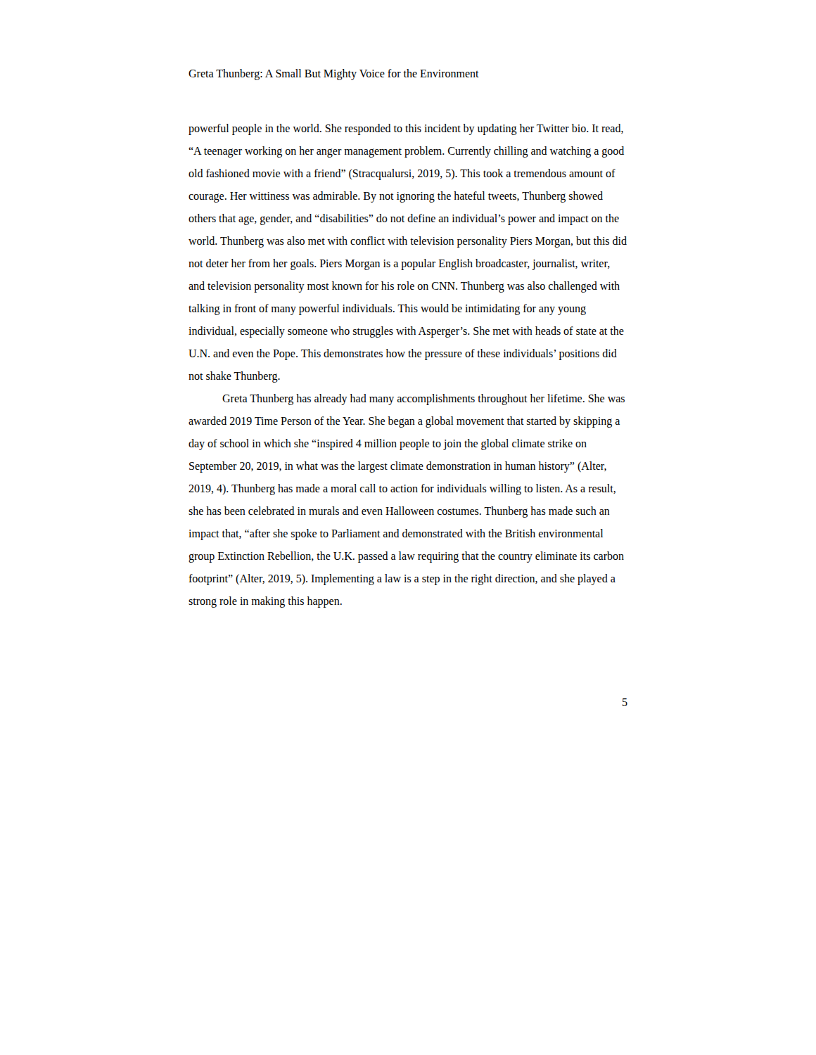Greta Thunberg: A Small But Mighty Voice for the Environment
powerful people in the world. She responded to this incident by updating her Twitter bio. It read, “A teenager working on her anger management problem. Currently chilling and watching a good old fashioned movie with a friend” (Stracqualursi, 2019, 5). This took a tremendous amount of courage. Her wittiness was admirable. By not ignoring the hateful tweets, Thunberg showed others that age, gender, and “disabilities” do not define an individual’s power and impact on the world. Thunberg was also met with conflict with television personality Piers Morgan, but this did not deter her from her goals. Piers Morgan is a popular English broadcaster, journalist, writer, and television personality most known for his role on CNN. Thunberg was also challenged with talking in front of many powerful individuals. This would be intimidating for any young individual, especially someone who struggles with Asperger’s. She met with heads of state at the U.N. and even the Pope. This demonstrates how the pressure of these individuals’ positions did not shake Thunberg.
Greta Thunberg has already had many accomplishments throughout her lifetime. She was awarded 2019 Time Person of the Year. She began a global movement that started by skipping a day of school in which she “inspired 4 million people to join the global climate strike on September 20, 2019, in what was the largest climate demonstration in human history” (Alter, 2019, 4). Thunberg has made a moral call to action for individuals willing to listen. As a result, she has been celebrated in murals and even Halloween costumes. Thunberg has made such an impact that, “after she spoke to Parliament and demonstrated with the British environmental group Extinction Rebellion, the U.K. passed a law requiring that the country eliminate its carbon footprint” (Alter, 2019, 5). Implementing a law is a step in the right direction, and she played a strong role in making this happen.
5